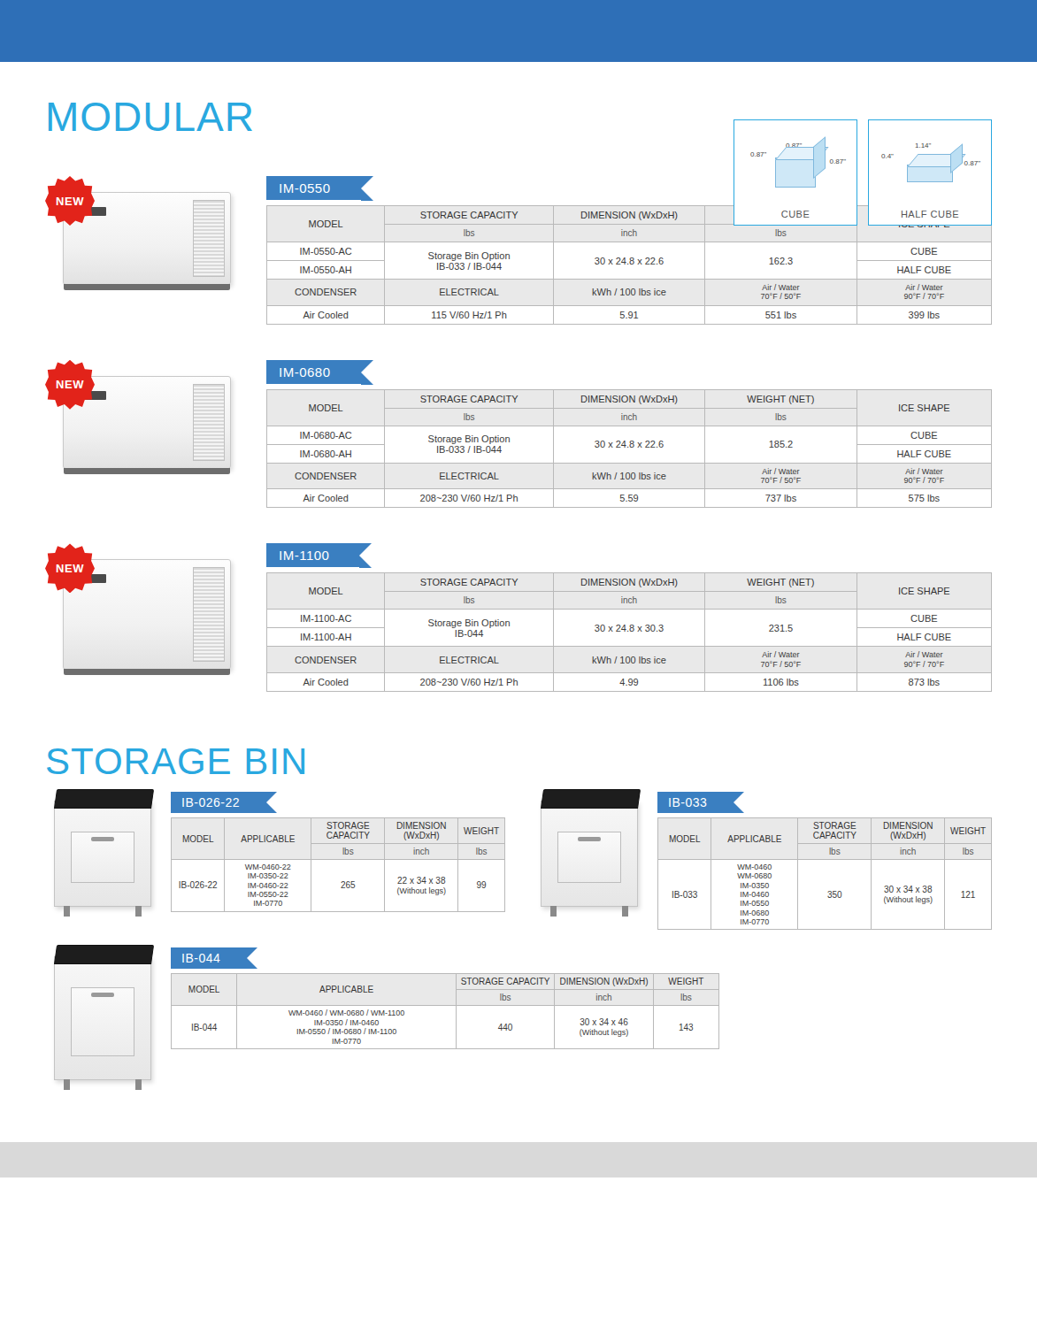0.87" 0.87" 0.87"
CUBE
0.4" 1.14" 0.87"
HALF CUBE
MODULAR
NEW
IM-0550
| MODEL | STORAGE CAPACITY | DIMENSION (WxDxH) | WEIGHT (NET) | ICE SHAPE |
| --- | --- | --- | --- | --- |
| lbs | inch | lbs |
| IM-0550-AC | Storage Bin Option IB-033 / IB-044 | 30 x 24.8 x 22.6 | 162.3 | CUBE |
| IM-0550-AH | HALF CUBE |
| CONDENSER | ELECTRICAL | kWh / 100 lbs ice | Air / Water 70°F / 50°F | Air / Water 90°F / 70°F |
| Air Cooled | 115 V/60 Hz/1 Ph | 5.91 | 551 lbs | 399 lbs |
NEW
IM-0680
| MODEL | STORAGE CAPACITY | DIMENSION (WxDxH) | WEIGHT (NET) | ICE SHAPE |
| --- | --- | --- | --- | --- |
| lbs | inch | lbs |
| IM-0680-AC | Storage Bin Option IB-033 / IB-044 | 30 x 24.8 x 22.6 | 185.2 | CUBE |
| IM-0680-AH | HALF CUBE |
| CONDENSER | ELECTRICAL | kWh / 100 lbs ice | Air / Water 70°F / 50°F | Air / Water 90°F / 70°F |
| Air Cooled | 208~230 V/60 Hz/1 Ph | 5.59 | 737 lbs | 575 lbs |
NEW
IM-1100
| MODEL | STORAGE CAPACITY | DIMENSION (WxDxH) | WEIGHT (NET) | ICE SHAPE |
| --- | --- | --- | --- | --- |
| lbs | inch | lbs |
| IM-1100-AC | Storage Bin Option IB-044 | 30 x 24.8 x 30.3 | 231.5 | CUBE |
| IM-1100-AH | HALF CUBE |
| CONDENSER | ELECTRICAL | kWh / 100 lbs ice | Air / Water 70°F / 50°F | Air / Water 90°F / 70°F |
| Air Cooled | 208~230 V/60 Hz/1 Ph | 4.99 | 1106 lbs | 873 lbs |
STORAGE BIN
IB-026-22
| MODEL | APPLICABLE | STORAGE CAPACITY | DIMENSION (WxDxH) | WEIGHT |
| --- | --- | --- | --- | --- |
| lbs | inch | lbs |
| IB-026-22 | WM-0460-22 IM-0350-22 IM-0460-22 IM-0550-22 IM-0770 | 265 | 22 x 34 x 38 (Without legs) | 99 |
IB-033
| MODEL | APPLICABLE | STORAGE CAPACITY | DIMENSION (WxDxH) | WEIGHT |
| --- | --- | --- | --- | --- |
| lbs | inch | lbs |
| IB-033 | WM-0460 WM-0680 IM-0350 IM-0460 IM-0550 IM-0680 IM-0770 | 350 | 30 x 34 x 38 (Without legs) | 121 |
IB-044
| MODEL | APPLICABLE | STORAGE CAPACITY | DIMENSION (WxDxH) | WEIGHT |
| --- | --- | --- | --- | --- |
| lbs | inch | lbs |
| IB-044 | WM-0460 / WM-0680 / WM-1100 IM-0350 / IM-0460 IM-0550 / IM-0680 / IM-1100 IM-0770 | 440 | 30 x 34 x 46 (Without legs) | 143 |